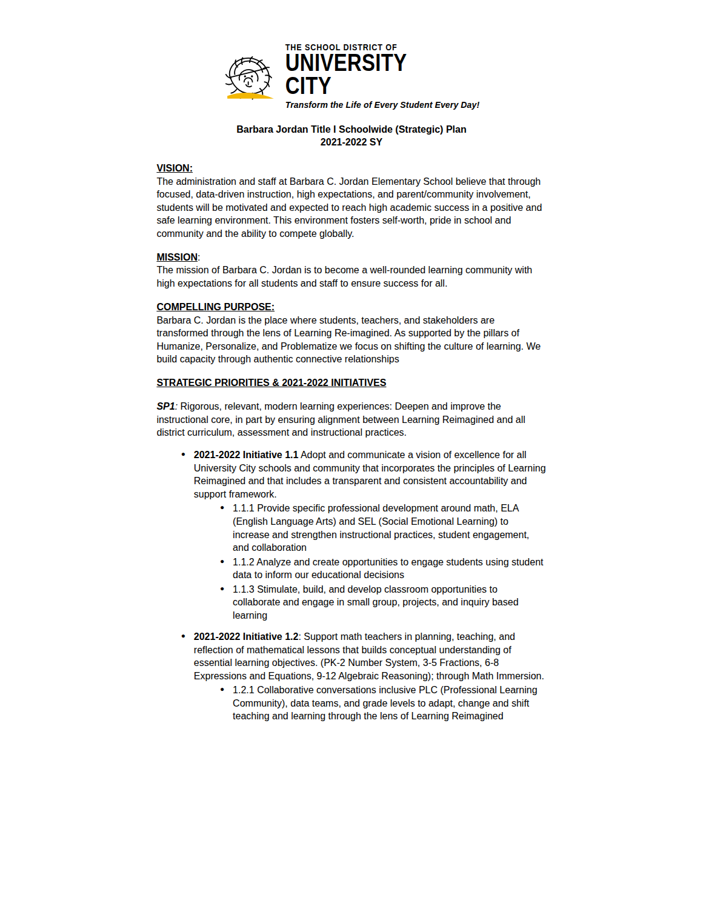THE SCHOOL DISTRICT OF UNIVERSITY CITY
Transform the Life of Every Student Every Day!
Barbara Jordan Title I Schoolwide (Strategic) Plan 2021-2022 SY
VISION:
The administration and staff at Barbara C. Jordan Elementary School believe that through focused, data-driven instruction, high expectations, and parent/community involvement, students will be motivated and expected to reach high academic success in a positive and safe learning environment. This environment fosters self-worth, pride in school and community and the ability to compete globally.
MISSION
:
The mission of Barbara C. Jordan is to become a well-rounded learning community with high expectations for all students and staff to ensure success for all.
COMPELLING PURPOSE:
Barbara C. Jordan is the place where students, teachers, and stakeholders are transformed through the lens of Learning Re-imagined. As supported by the pillars of Humanize, Personalize, and Problematize we focus on shifting the culture of learning. We build capacity through authentic connective relationships
STRATEGIC PRIORITIES & 2021-2022 INITIATIVES
SP1: Rigorous, relevant, modern learning experiences: Deepen and improve the instructional core, in part by ensuring alignment between Learning Reimagined and all district curriculum, assessment and instructional practices.
2021-2022 Initiative 1.1 Adopt and communicate a vision of excellence for all University City schools and community that incorporates the principles of Learning Reimagined and that includes a transparent and consistent accountability and support framework.
1.1.1 Provide specific professional development around math, ELA (English Language Arts) and SEL (Social Emotional Learning) to increase and strengthen instructional practices, student engagement, and collaboration
1.1.2 Analyze and create opportunities to engage students using student data to inform our educational decisions
1.1.3 Stimulate, build, and develop classroom opportunities to collaborate and engage in small group, projects, and inquiry based learning
2021-2022 Initiative 1.2: Support math teachers in planning, teaching, and reflection of mathematical lessons that builds conceptual understanding of essential learning objectives. (PK-2 Number System, 3-5 Fractions, 6-8 Expressions and Equations, 9-12 Algebraic Reasoning); through Math Immersion.
1.2.1 Collaborative conversations inclusive PLC (Professional Learning Community), data teams, and grade levels to adapt, change and shift teaching and learning through the lens of Learning Reimagined